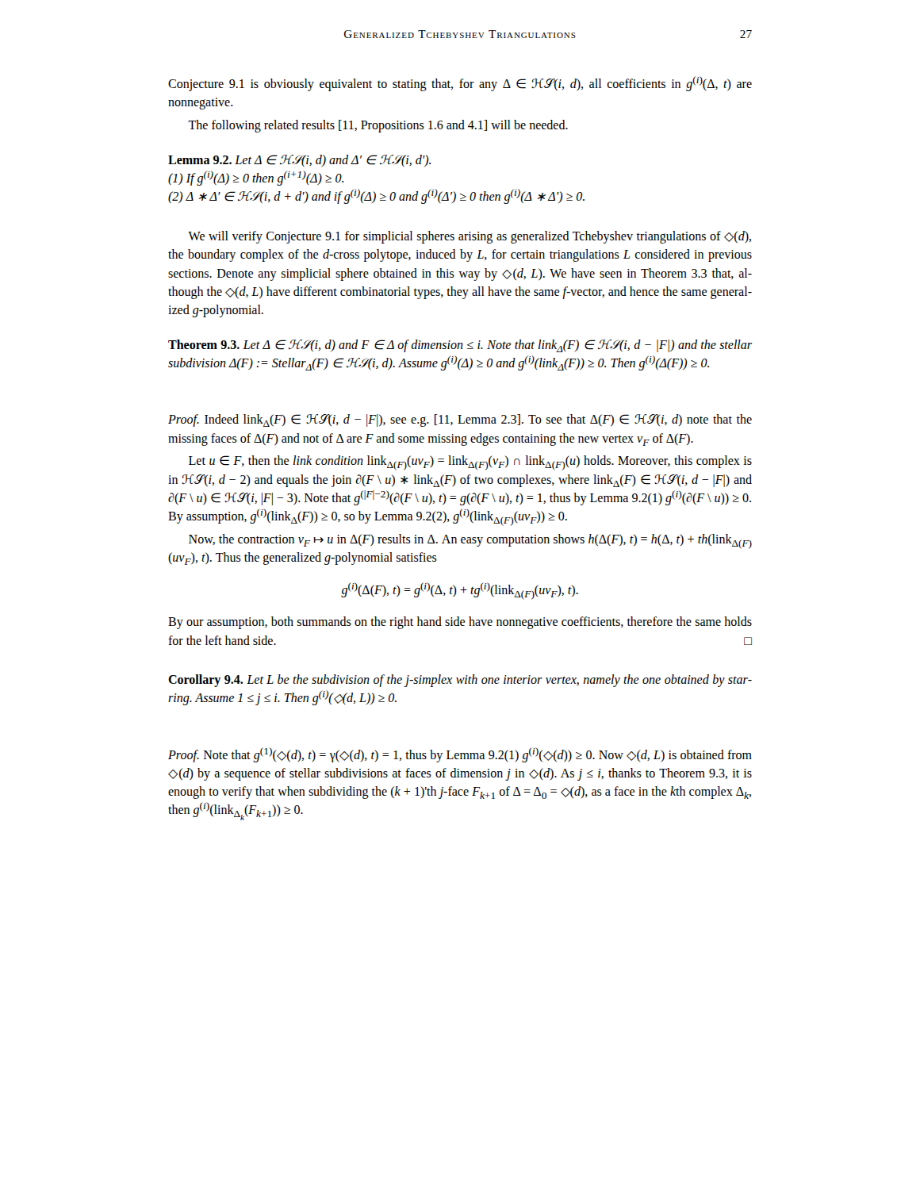Generalized Tchebyshev Triangulations 27
Conjecture 9.1 is obviously equivalent to stating that, for any Δ ∈ ℋ𝒮(i, d), all coefficients in g(i)(Δ, t) are nonnegative.
The following related results [11, Propositions 1.6 and 4.1] will be needed.
Lemma 9.2. Let Δ ∈ ℋ𝒮(i, d) and Δ′ ∈ ℋ𝒮(i, d′).
(1) If g(i)(Δ) ≥ 0 then g(i+1)(Δ) ≥ 0.
(2) Δ ∗ Δ′ ∈ ℋ𝒮(i, d + d′) and if g(i)(Δ) ≥ 0 and g(i)(Δ′) ≥ 0 then g(i)(Δ ∗ Δ′) ≥ 0.
We will verify Conjecture 9.1 for simplicial spheres arising as generalized Tchebyshev triangulations of ◇(d), the boundary complex of the d-cross polytope, induced by L, for certain triangulations L considered in previous sections. Denote any simplicial sphere obtained in this way by ◇(d, L). We have seen in Theorem 3.3 that, although the ◇(d, L) have different combinatorial types, they all have the same f-vector, and hence the same generalized g-polynomial.
Theorem 9.3. Let Δ ∈ ℋ𝒮(i, d) and F ∈ Δ of dimension ≤ i. Note that linkΔ(F) ∈ ℋ𝒮(i, d − |F|) and the stellar subdivision Δ(F) := StellarΔ(F) ∈ ℋ𝒮(i, d). Assume g(i)(Δ) ≥ 0 and g(i)(linkΔ(F)) ≥ 0. Then g(i)(Δ(F)) ≥ 0.
Proof. Indeed linkΔ(F) ∈ ℋ𝒮(i, d − |F|), see e.g. [11, Lemma 2.3]. To see that Δ(F) ∈ ℋ𝒮(i, d) note that the missing faces of Δ(F) and not of Δ are F and some missing edges containing the new vertex vF of Δ(F).
Let u ∈ F, then the link condition linkΔ(F)(uvF) = linkΔ(F)(vF) ∩ linkΔ(F)(u) holds. Moreover, this complex is in ℋ𝒮(i, d − 2) and equals the join ∂(F \ u) ∗ linkΔ(F) of two complexes, where linkΔ(F) ∈ ℋ𝒮(i, d − |F|) and ∂(F \ u) ∈ ℋ𝒮(i, |F| − 3). Note that g(|F|−2)(∂(F \ u), t) = g(∂(F \ u), t) = 1, thus by Lemma 9.2(1) g(i)(∂(F \ u)) ≥ 0. By assumption, g(i)(linkΔ(F)) ≥ 0, so by Lemma 9.2(2), g(i)(linkΔ(F)(uvF)) ≥ 0.
Now, the contraction vF ↦ u in Δ(F) results in Δ. An easy computation shows h(Δ(F), t) = h(Δ, t) + th(linkΔ(F)(uvF), t). Thus the generalized g-polynomial satisfies
g(i)(Δ(F), t) = g(i)(Δ, t) + tg(i)(linkΔ(F)(uvF), t).
By our assumption, both summands on the right hand side have nonnegative coefficients, therefore the same holds for the left hand side. □
Corollary 9.4. Let L be the subdivision of the j-simplex with one interior vertex, namely the one obtained by starring. Assume 1 ≤ j ≤ i. Then g(i)(◇(d, L)) ≥ 0.
Proof. Note that g(1)(◇(d), t) = γ(◇(d), t) = 1, thus by Lemma 9.2(1) g(i)(◇(d)) ≥ 0. Now ◇(d, L) is obtained from ◇(d) by a sequence of stellar subdivisions at faces of dimension j in ◇(d). As j ≤ i, thanks to Theorem 9.3, it is enough to verify that when subdividing the (k + 1)'th j-face Fk+1 of Δ = Δ0 = ◇(d), as a face in the kth complex Δk, then g(i)(linkΔk(Fk+1)) ≥ 0.